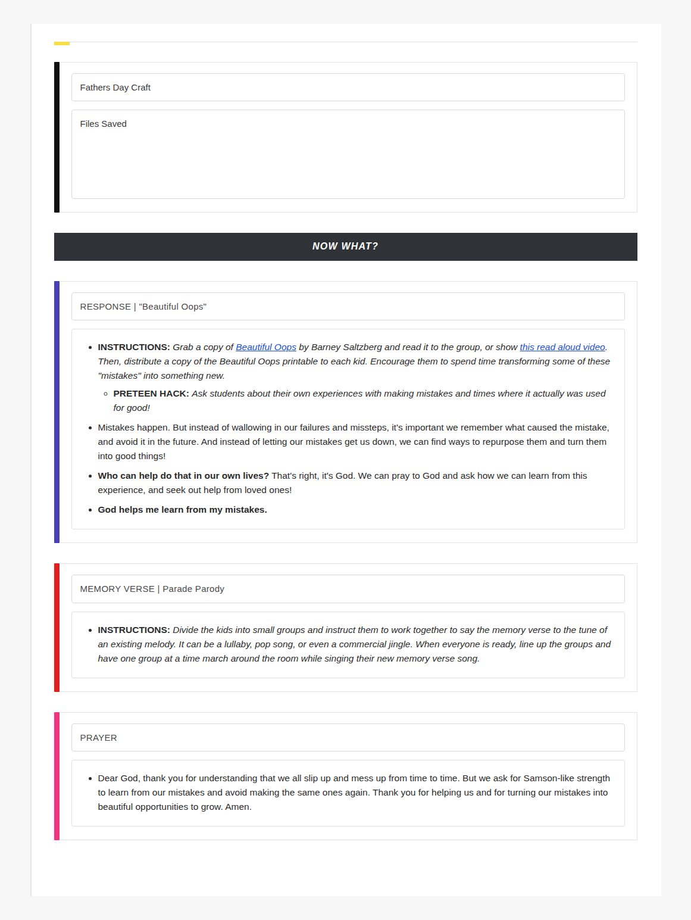Fathers Day Craft
Files Saved
NOW WHAT?
RESPONSE | "Beautiful Oops"
INSTRUCTIONS: Grab a copy of Beautiful Oops by Barney Saltzberg and read it to the group, or show this read aloud video. Then, distribute a copy of the Beautiful Oops printable to each kid. Encourage them to spend time transforming some of these "mistakes" into something new.
PRETEEN HACK: Ask students about their own experiences with making mistakes and times where it actually was used for good!
Mistakes happen. But instead of wallowing in our failures and missteps, it's important we remember what caused the mistake, and avoid it in the future. And instead of letting our mistakes get us down, we can find ways to repurpose them and turn them into good things!
Who can help do that in our own lives? That's right, it's God. We can pray to God and ask how we can learn from this experience, and seek out help from loved ones!
God helps me learn from my mistakes.
MEMORY VERSE | Parade Parody
INSTRUCTIONS: Divide the kids into small groups and instruct them to work together to say the memory verse to the tune of an existing melody. It can be a lullaby, pop song, or even a commercial jingle. When everyone is ready, line up the groups and have one group at a time march around the room while singing their new memory verse song.
PRAYER
Dear God, thank you for understanding that we all slip up and mess up from time to time. But we ask for Samson-like strength to learn from our mistakes and avoid making the same ones again. Thank you for helping us and for turning our mistakes into beautiful opportunities to grow. Amen.